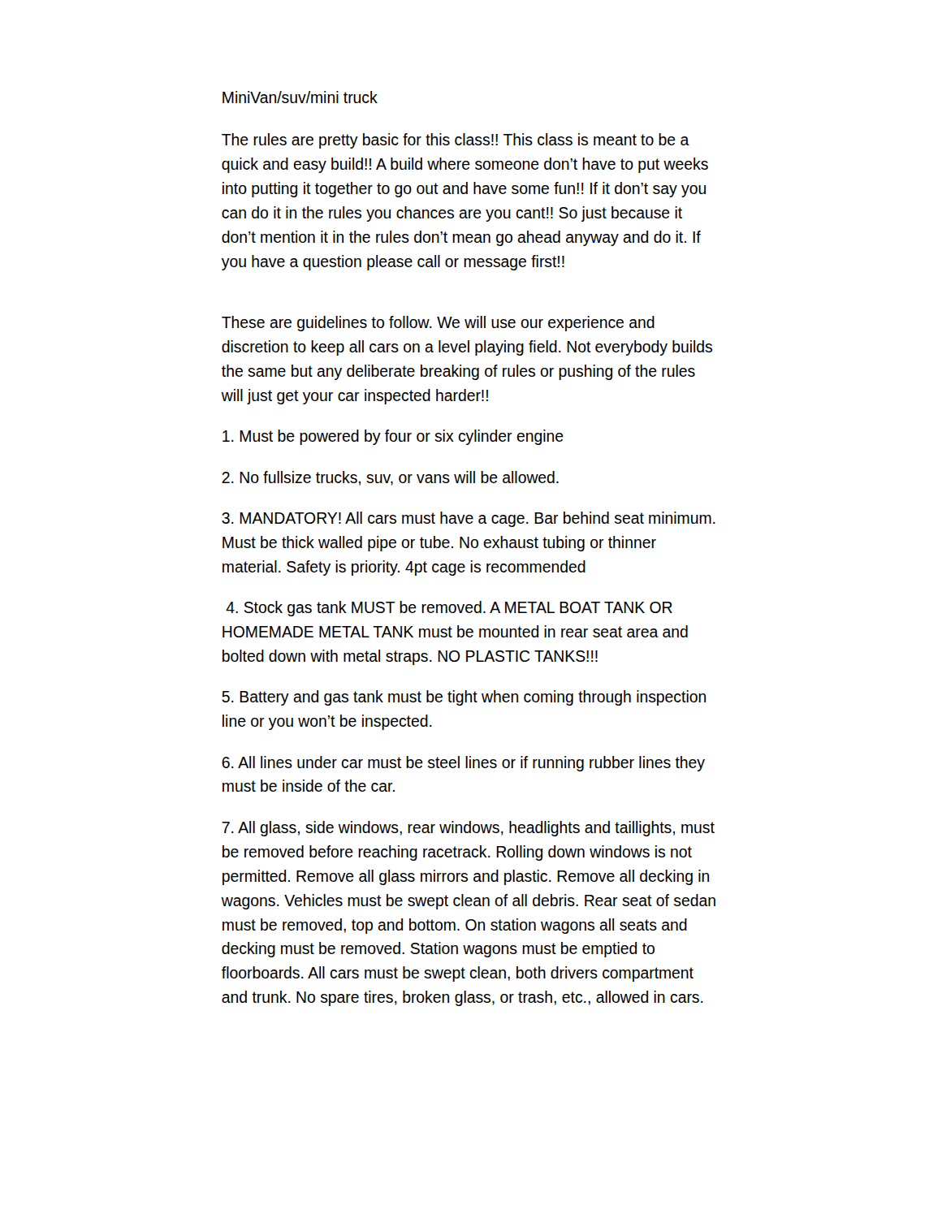MiniVan/suv/mini truck
The rules are pretty basic for this class!! This class is meant to be a quick and easy build!! A build where someone don’t have to put weeks into putting it together to go out and have some fun!! If it don’t say you can do it in the rules you chances are you cant!! So just because it don’t mention it in the rules don’t mean go ahead anyway and do it. If you have a question please call or message first!!
These are guidelines to follow. We will use our experience and discretion to keep all cars on a level playing field. Not everybody builds the same but any deliberate breaking of rules or pushing of the rules will just get your car inspected harder!!
1. Must be powered by four or six cylinder engine
2. No fullsize trucks, suv, or vans will be allowed.
3. MANDATORY! All cars must have a cage. Bar behind seat minimum. Must be thick walled pipe or tube. No exhaust tubing or thinner material. Safety is priority. 4pt cage is recommended
4. Stock gas tank MUST be removed. A METAL BOAT TANK OR HOMEMADE METAL TANK must be mounted in rear seat area and bolted down with metal straps. NO PLASTIC TANKS!!!
5. Battery and gas tank must be tight when coming through inspection line or you won’t be inspected.
6. All lines under car must be steel lines or if running rubber lines they must be inside of the car.
7. All glass, side windows, rear windows, headlights and taillights, must be removed before reaching racetrack. Rolling down windows is not permitted. Remove all glass mirrors and plastic. Remove all decking in wagons. Vehicles must be swept clean of all debris. Rear seat of sedan must be removed, top and bottom. On station wagons all seats and decking must be removed. Station wagons must be emptied to floorboards. All cars must be swept clean, both drivers compartment and trunk. No spare tires, broken glass, or trash, etc., allowed in cars.